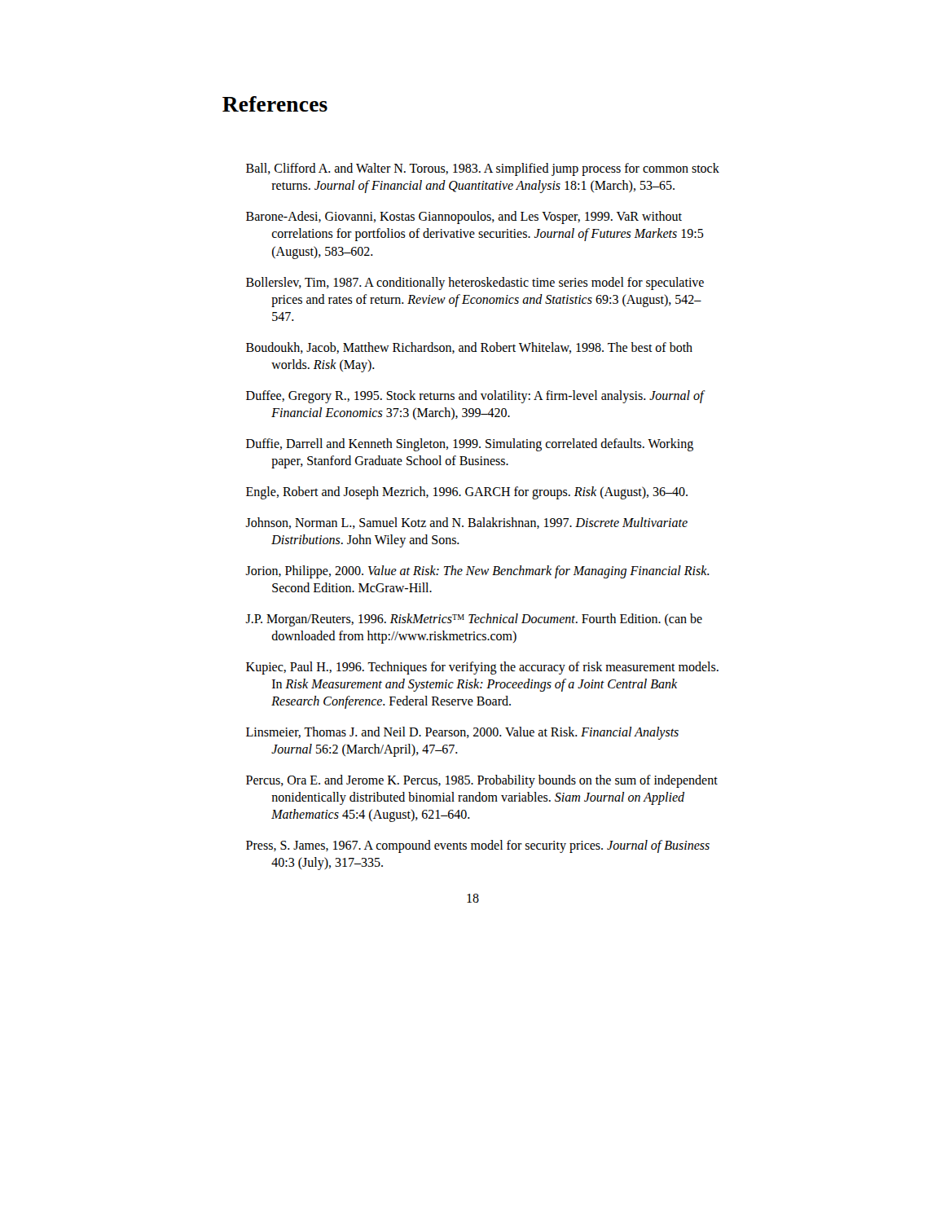References
Ball, Clifford A. and Walter N. Torous, 1983. A simplified jump process for common stock returns. Journal of Financial and Quantitative Analysis 18:1 (March), 53–65.
Barone-Adesi, Giovanni, Kostas Giannopoulos, and Les Vosper, 1999. VaR without correlations for portfolios of derivative securities. Journal of Futures Markets 19:5 (August), 583–602.
Bollerslev, Tim, 1987. A conditionally heteroskedastic time series model for speculative prices and rates of return. Review of Economics and Statistics 69:3 (August), 542–547.
Boudoukh, Jacob, Matthew Richardson, and Robert Whitelaw, 1998. The best of both worlds. Risk (May).
Duffee, Gregory R., 1995. Stock returns and volatility: A firm-level analysis. Journal of Financial Economics 37:3 (March), 399–420.
Duffie, Darrell and Kenneth Singleton, 1999. Simulating correlated defaults. Working paper, Stanford Graduate School of Business.
Engle, Robert and Joseph Mezrich, 1996. GARCH for groups. Risk (August), 36–40.
Johnson, Norman L., Samuel Kotz and N. Balakrishnan, 1997. Discrete Multivariate Distributions. John Wiley and Sons.
Jorion, Philippe, 2000. Value at Risk: The New Benchmark for Managing Financial Risk. Second Edition. McGraw-Hill.
J.P. Morgan/Reuters, 1996. RiskMetricsTM Technical Document. Fourth Edition. (can be downloaded from http://www.riskmetrics.com)
Kupiec, Paul H., 1996. Techniques for verifying the accuracy of risk measurement models. In Risk Measurement and Systemic Risk: Proceedings of a Joint Central Bank Research Conference. Federal Reserve Board.
Linsmeier, Thomas J. and Neil D. Pearson, 2000. Value at Risk. Financial Analysts Journal 56:2 (March/April), 47–67.
Percus, Ora E. and Jerome K. Percus, 1985. Probability bounds on the sum of independent nonidentically distributed binomial random variables. Siam Journal on Applied Mathematics 45:4 (August), 621–640.
Press, S. James, 1967. A compound events model for security prices. Journal of Business 40:3 (July), 317–335.
18